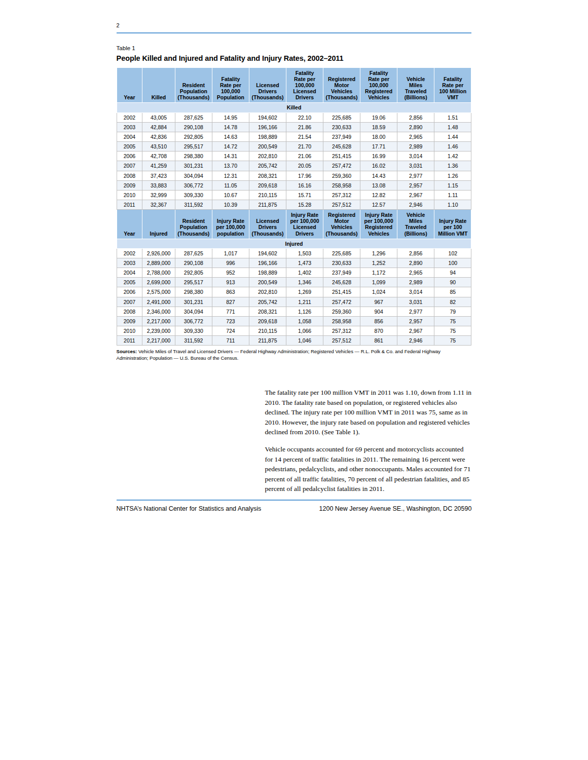2
Table 1
People Killed and Injured and Fatality and Injury Rates, 2002–2011
| Year | Killed | Resident Population (Thousands) | Fatality Rate per 100,000 Population | Licensed Drivers (Thousands) | Fatality Rate per 100,000 Licensed Drivers | Registered Motor Vehicles (Thousands) | Fatality Rate per 100,000 Registered Vehicles | Vehicle Miles Traveled (Billions) | Fatality Rate per 100 Million VMT |
| --- | --- | --- | --- | --- | --- | --- | --- | --- | --- |
| Killed |
| 2002 | 43,005 | 287,625 | 14.95 | 194,602 | 22.10 | 225,685 | 19.06 | 2,856 | 1.51 |
| 2003 | 42,884 | 290,108 | 14.78 | 196,166 | 21.86 | 230,633 | 18.59 | 2,890 | 1.48 |
| 2004 | 42,836 | 292,805 | 14.63 | 198,889 | 21.54 | 237,949 | 18.00 | 2,965 | 1.44 |
| 2005 | 43,510 | 295,517 | 14.72 | 200,549 | 21.70 | 245,628 | 17.71 | 2,989 | 1.46 |
| 2006 | 42,708 | 298,380 | 14.31 | 202,810 | 21.06 | 251,415 | 16.99 | 3,014 | 1.42 |
| 2007 | 41,259 | 301,231 | 13.70 | 205,742 | 20.05 | 257,472 | 16.02 | 3,031 | 1.36 |
| 2008 | 37,423 | 304,094 | 12.31 | 208,321 | 17.96 | 259,360 | 14.43 | 2,977 | 1.26 |
| 2009 | 33,883 | 306,772 | 11.05 | 209,618 | 16.16 | 258,958 | 13.08 | 2,957 | 1.15 |
| 2010 | 32,999 | 309,330 | 10.67 | 210,115 | 15.71 | 257,312 | 12.82 | 2,967 | 1.11 |
| 2011 | 32,367 | 311,592 | 10.39 | 211,875 | 15.28 | 257,512 | 12.57 | 2,946 | 1.10 |
| Year | Injured | Resident Population (Thousands) | Injury Rate per 100,000 population | Licensed Drivers (Thousands) | Injury Rate per 100,000 Licensed Drivers | Registered Motor Vehicles (Thousands) | Injury Rate per 100,000 Registered Vehicles | Vehicle Miles Traveled (Billions) | Injury Rate per 100 Million VMT |
| Injured |
| 2002 | 2,926,000 | 287,625 | 1,017 | 194,602 | 1,503 | 225,685 | 1,296 | 2,856 | 102 |
| 2003 | 2,889,000 | 290,108 | 996 | 196,166 | 1,473 | 230,633 | 1,252 | 2,890 | 100 |
| 2004 | 2,788,000 | 292,805 | 952 | 198,889 | 1,402 | 237,949 | 1,172 | 2,965 | 94 |
| 2005 | 2,699,000 | 295,517 | 913 | 200,549 | 1,346 | 245,628 | 1,099 | 2,989 | 90 |
| 2006 | 2,575,000 | 298,380 | 863 | 202,810 | 1,269 | 251,415 | 1,024 | 3,014 | 85 |
| 2007 | 2,491,000 | 301,231 | 827 | 205,742 | 1,211 | 257,472 | 967 | 3,031 | 82 |
| 2008 | 2,346,000 | 304,094 | 771 | 208,321 | 1,126 | 259,360 | 904 | 2,977 | 79 |
| 2009 | 2,217,000 | 306,772 | 723 | 209,618 | 1,058 | 258,958 | 856 | 2,957 | 75 |
| 2010 | 2,239,000 | 309,330 | 724 | 210,115 | 1,066 | 257,312 | 870 | 2,967 | 75 |
| 2011 | 2,217,000 | 311,592 | 711 | 211,875 | 1,046 | 257,512 | 861 | 2,946 | 75 |
Sources: Vehicle Miles of Travel and Licensed Drivers — Federal Highway Administration; Registered Vehicles — R.L. Polk & Co. and Federal Highway Administration; Population — U.S. Bureau of the Census.
The fatality rate per 100 million VMT in 2011 was 1.10, down from 1.11 in 2010. The fatality rate based on population, or registered vehicles also declined. The injury rate per 100 million VMT in 2011 was 75, same as in 2010. However, the injury rate based on population and registered vehicles declined from 2010. (See Table 1).
Vehicle occupants accounted for 69 percent and motorcyclists accounted for 14 percent of traffic fatalities in 2011. The remaining 16 percent were pedestrians, pedalcyclists, and other nonoccupants. Males accounted for 71 percent of all traffic fatalities, 70 percent of all pedestrian fatalities, and 85 percent of all pedalcyclist fatalities in 2011.
NHTSA’s National Center for Statistics and Analysis
1200 New Jersey Avenue SE., Washington, DC 20590